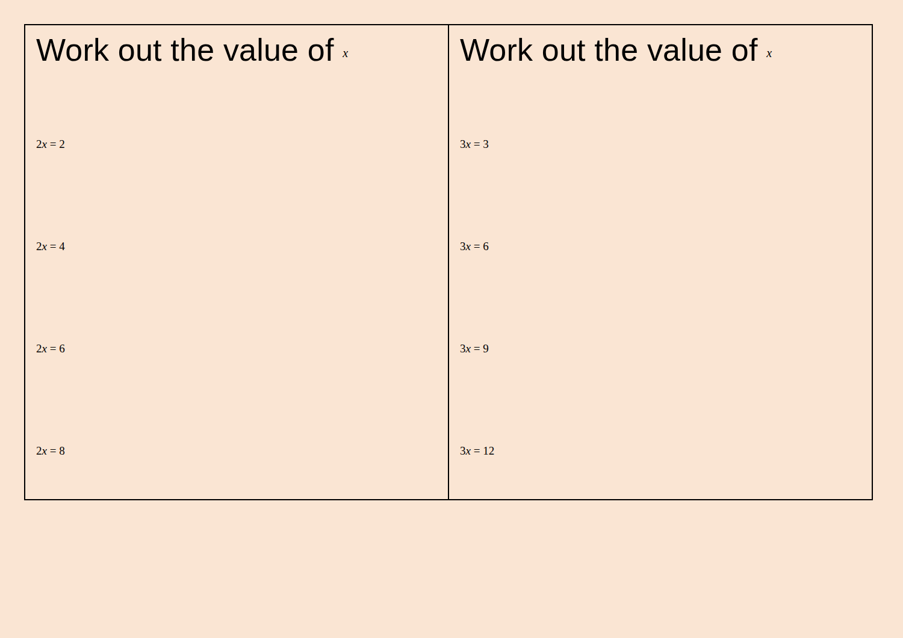| Work out the value of x 2 x = 2 2 x = 4 2 x = 6 2 x = 8 | Work out the value of x 3 x = 3 3 x = 6 3 x = 9 3 x = 12 |